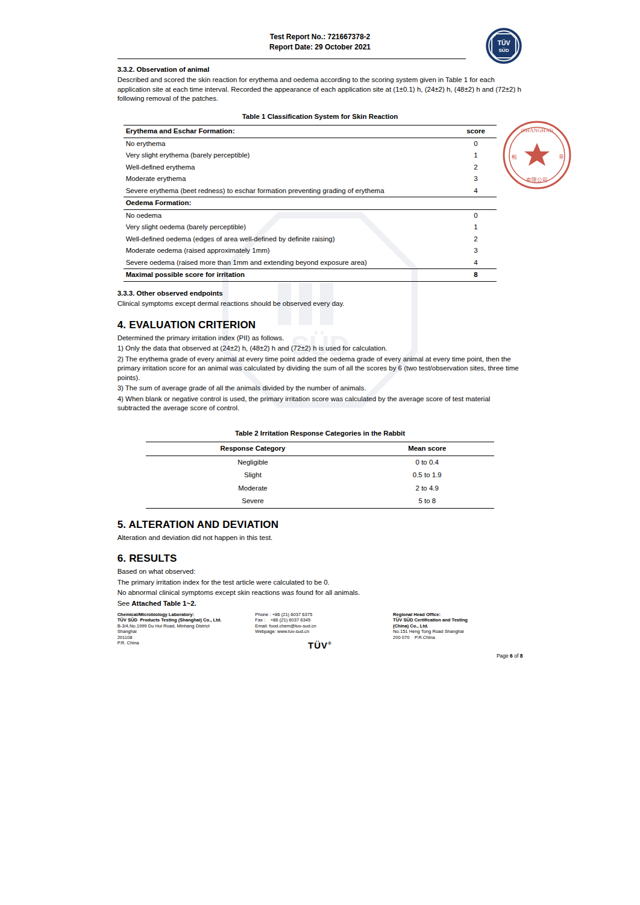SÜD
Test Report No.: 721667378-2
Report Date: 29 October 2021
TÜV SÜD
3.3.2. Observation of animal
Described and scored the skin reaction for erythema and oedema according to the scoring system given in Table 1 for each application site at each time interval. Recorded the appearance of each application site at (1±0.1) h, (24±2) h, (48±2) h and (72±2) h following removal of the patches.
Table 1 Classification System for Skin Reaction
| Erythema and Eschar Formation: | score |
| No erythema | 0 |
| Very slight erythema (barely perceptible) | 1 |
| Well-defined erythema | 2 |
| Moderate erythema | 3 |
| Severe erythema (beet redness) to eschar formation preventing grading of erythema | 4 |
| Oedema Formation: | |
| No oedema | 0 |
| Very slight oedema (barely perceptible) | 1 |
| Well-defined oedema (edges of area well-defined by definite raising) | 2 |
| Moderate oedema (raised approximately 1mm) | 3 |
| Severe oedema (raised more than 1mm and extending beyond exposure area) | 4 |
| Maximal possible score for irritation | 8 |
(SHANGHAI) 有限公司 检 章
3.3.3. Other observed endpoints
Clinical symptoms except dermal reactions should be observed every day.
4. EVALUATION CRITERION
Determined the primary irritation index (PII) as follows.
1) Only the data that observed at (24±2) h, (48±2) h and (72±2) h is used for calculation.
2) The erythema grade of every animal at every time point added the oedema grade of every animal at every time point, then the primary irritation score for an animal was calculated by dividing the sum of all the scores by 6 (two test/observation sites, three time points).
3) The sum of average grade of all the animals divided by the number of animals.
4) When blank or negative control is used, the primary irritation score was calculated by the average score of test material subtracted the average score of control.
Table 2 Irritation Response Categories in the Rabbit
| Response Category | Mean score |
| --- | --- |
| Negligible | 0 to 0.4 |
| Slight | 0.5 to 1.9 |
| Moderate | 2 to 4.9 |
| Severe | 5 to 8 |
5. ALTERATION AND DEVIATION
Alteration and deviation did not happen in this test.
6. RESULTS
Based on what observed:
The primary irritation index for the test article were calculated to be 0.
No abnormal clinical symptoms except skin reactions was found for all animals.
See Attached Table 1~2.
Chemical/Microbiology Laboratory:
TÜV SÜD Products Testing (Shanghai) Co., Ltd.
B-3/4,No.1999 Du Hui Road, Minhang District
Shanghai
201108
P.R. China
Phone : +86 (21) 6037 6375
Fax : +86 (21) 6037 6345
Email: food.chem@tuv-sud.cn
Webpage: www.tuv-sud.cn
Regional Head Office:
TÜV SÜD Certification and Testing
(China) Co., Ltd.
No.151 Heng Tong Road Shanghai
200 070 P.R.China
TÜV®
Page 6 of 8